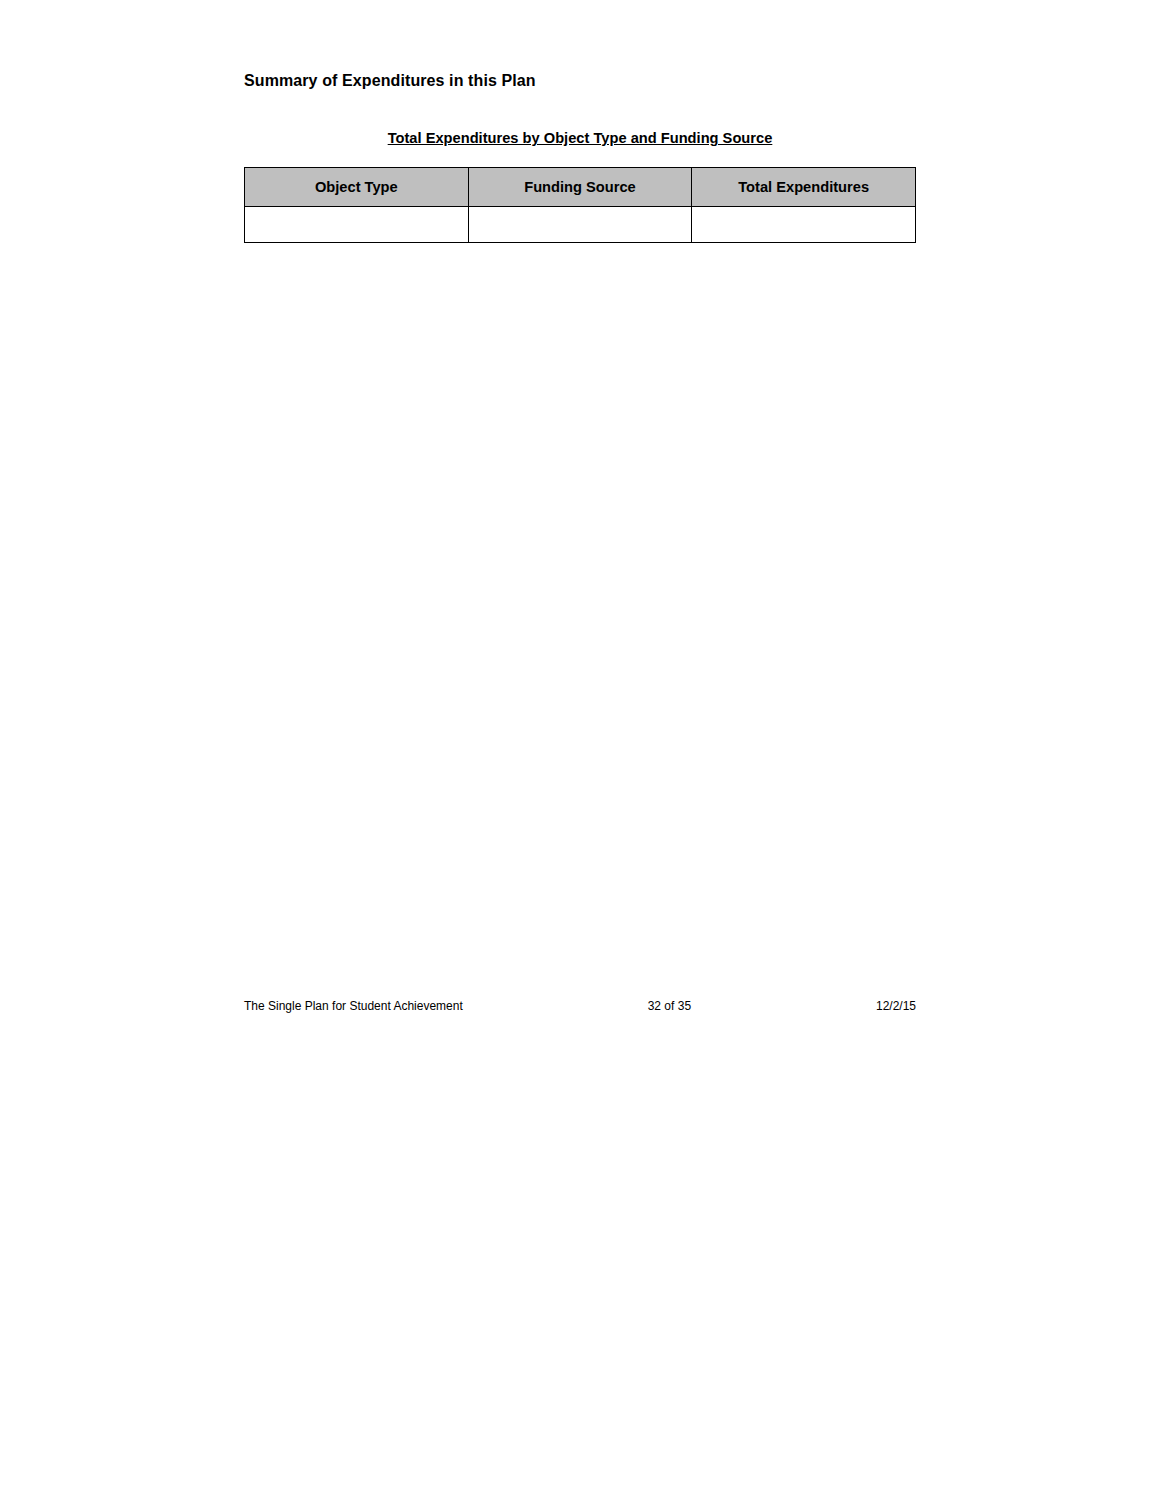Summary of Expenditures in this Plan
Total Expenditures by Object Type and Funding Source
| Object Type | Funding Source | Total Expenditures |
| --- | --- | --- |
The Single Plan for Student Achievement 32 of 35 12/2/15